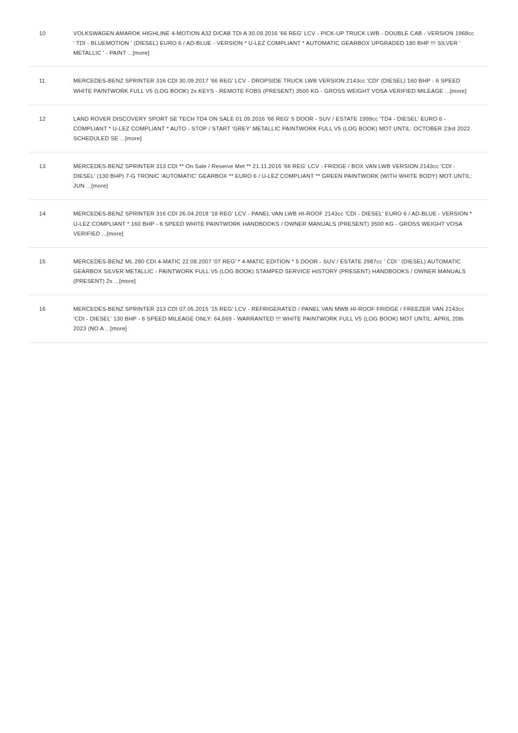| 10 | VOLKSWAGEN AMAROK HIGHLINE 4-MOTION A32 D/CAB TDI A 30.09.2016 '66 REG' LCV - PICK-UP TRUCK LWB - DOUBLE CAB - VERSION 1968cc ' TDI - BLUEMOTION ' (DIESEL) EURO 6 / AD-BLUE - VERSION * U-LEZ COMPLIANT * AUTOMATIC GEARBOX UPGRADED 180 BHP !!! SILVER ' METALLIC ' - PAINT ... [more] |
| 11 | MERCEDES-BENZ SPRINTER 316 CDI 30.09.2017 '66 REG' LCV - DROPSIDE TRUCK LWB VERSION 2143cc 'CDI' (DIESEL) 160 BHP - 6 SPEED WHITE PAINTWORK FULL V5 (LOG BOOK) 2x KEYS - REMOTE FOBS (PRESENT) 3500 KG - GROSS WEIGHT VOSA VERIFIED MILEAGE ... [more] |
| 12 | LAND ROVER DISCOVERY SPORT SE TECH TD4 ON SALE 01.09.2016 '66 REG' 5 DOOR - SUV / ESTATE 1999cc 'TD4 - DIESEL' EURO 6 - COMPLIANT * U-LEZ COMPLIANT * AUTO - STOP / START 'GREY' METALLIC PAINTWORK FULL V5 (LOG BOOK) MOT UNTIL: OCTOBER 23rd 2022 SCHEDULED SE ... [more] |
| 13 | MERCEDES-BENZ SPRINTER 313 CDI ** On Sale / Reserve Met ** 21.11.2016 '66 REG' LCV - FRIDGE / BOX VAN LWB VERSION 2143cc 'CDI - DIESEL' (130 BHP) 7-G TRONIC 'AUTOMATIC' GEARBOX ** EURO 6 / U-LEZ COMPLIANT ** GREEN PAINTWORK (WITH WHITE BODY) MOT UNTIL: JUN ... [more] |
| 14 | MERCEDES-BENZ SPRINTER 316 CDI 26.04.2018 '18 REG' LCV - PANEL VAN LWB HI-ROOF 2143cc 'CDI - DIESEL' EURO 6 / AD-BLUE - VERSION * U-LEZ COMPLIANT * 160 BHP - 6 SPEED WHITE PAINTWORK HANDBOOKS / OWNER MANUALS (PRESENT) 3500 KG - GROSS WEIGHT VOSA VERIFIED ... [more] |
| 15 | MERCEDES-BENZ ML 280 CDI 4-MATIC 22.08.2007 '07 REG' * 4-MATIC EDITION * 5 DOOR - SUV / ESTATE 2987cc ' CDI ' (DIESEL) AUTOMATIC GEARBOX SILVER METALLIC - PAINTWORK FULL V5 (LOG BOOK) STAMPED SERVICE HISTORY (PRESENT) HANDBOOKS / OWNER MANUALS (PRESENT) 2x ... [more] |
| 16 | MERCEDES-BENZ SPRINTER 313 CDI 07.05.2015 '15 REG' LCV - REFRIGERATED / PANEL VAN MWB HI-ROOF FRIDGE / FREEZER VAN 2143cc 'CDI - DIESEL' 130 BHP - 6 SPEED MILEAGE ONLY: 64,669 - WARRANTED !!! WHITE PAINTWORK FULL V5 (LOG BOOK) MOT UNTIL: APRIL 20th 2023 (NO A ... [more] |